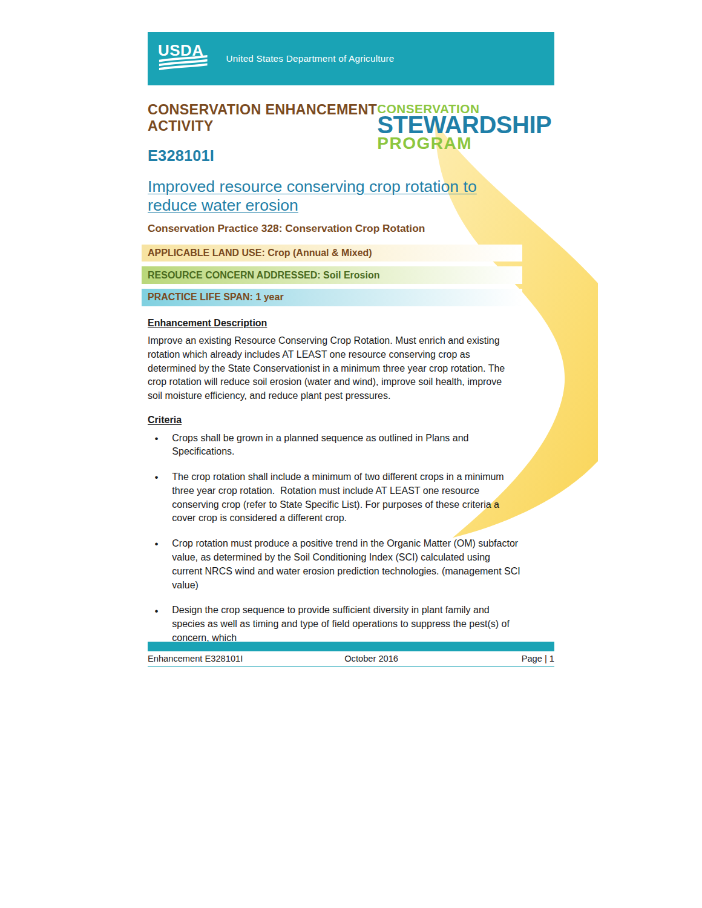USDA
United States Department of Agriculture
Conservation Enhancement Activity
E328101I
CONSERVATION
STEWARDSHIP
PROGRAM
Improved resource conserving crop rotation to reduce water erosion
Conservation Practice 328: Conservation Crop Rotation
APPLICABLE LAND USE: Crop (Annual & Mixed)
RESOURCE CONCERN ADDRESSED: Soil Erosion
PRACTICE LIFE SPAN: 1 year
Enhancement Description
Improve an existing Resource Conserving Crop Rotation. Must enrich and existing rotation which already includes AT LEAST one resource conserving crop as determined by the State Conservationist in a minimum three year crop rotation. The crop rotation will reduce soil erosion (water and wind), improve soil health, improve soil moisture efficiency, and reduce plant pest pressures.
Criteria
Crops shall be grown in a planned sequence as outlined in Plans and Specifications.
The crop rotation shall include a minimum of two different crops in a minimum three year crop rotation. Rotation must include AT LEAST one resource conserving crop (refer to State Specific List). For purposes of these criteria a cover crop is considered a different crop.
Crop rotation must produce a positive trend in the Organic Matter (OM) subfactor value, as determined by the Soil Conditioning Index (SCI) calculated using current NRCS wind and water erosion prediction technologies. (management SCI value)
Design the crop sequence to provide sufficient diversity in plant family and species as well as timing and type of field operations to suppress the pest(s) of concern, which
Enhancement E328101I
October 2016
Page | 1